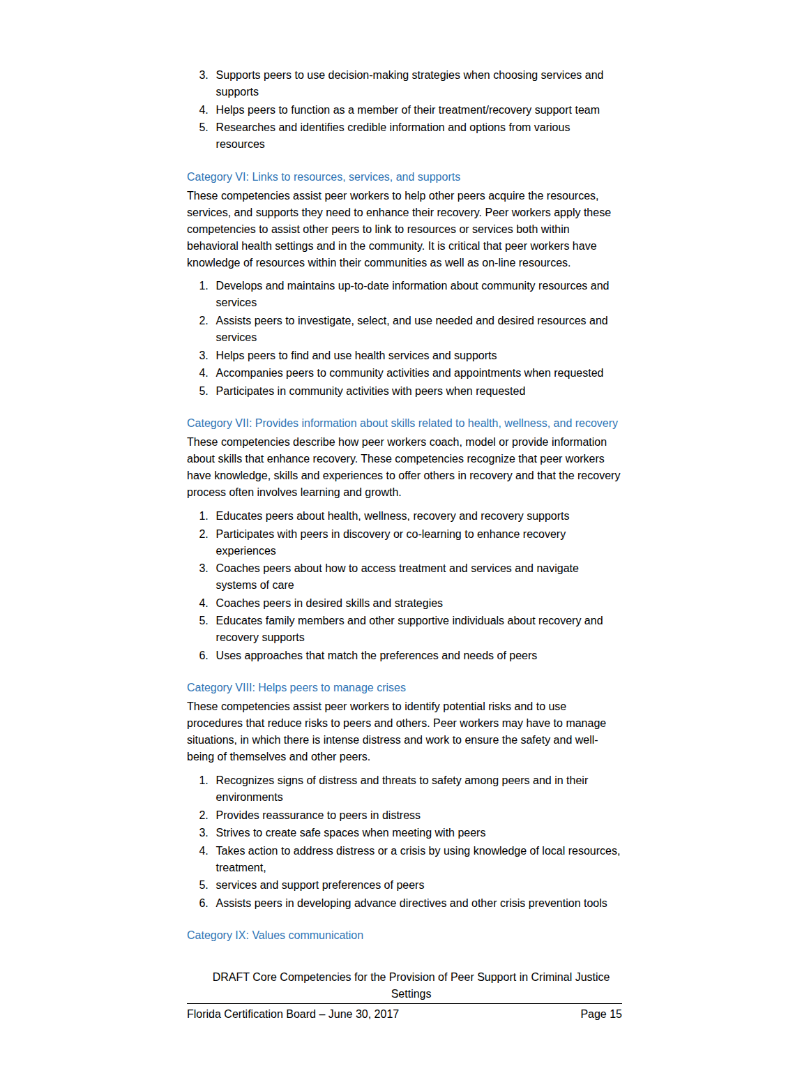Supports peers to use decision-making strategies when choosing services and supports
Helps peers to function as a member of their treatment/recovery support team
Researches and identifies credible information and options from various resources
Category VI: Links to resources, services, and supports
These competencies assist peer workers to help other peers acquire the resources, services, and supports they need to enhance their recovery. Peer workers apply these competencies to assist other peers to link to resources or services both within behavioral health settings and in the community. It is critical that peer workers have knowledge of resources within their communities as well as on-line resources.
Develops and maintains up-to-date information about community resources and services
Assists peers to investigate, select, and use needed and desired resources and services
Helps peers to find and use health services and supports
Accompanies peers to community activities and appointments when requested
Participates in community activities with peers when requested
Category VII: Provides information about skills related to health, wellness, and recovery
These competencies describe how peer workers coach, model or provide information about skills that enhance recovery. These competencies recognize that peer workers have knowledge, skills and experiences to offer others in recovery and that the recovery process often involves learning and growth.
Educates peers about health, wellness, recovery and recovery supports
Participates with peers in discovery or co-learning to enhance recovery experiences
Coaches peers about how to access treatment and services and navigate systems of care
Coaches peers in desired skills and strategies
Educates family members and other supportive individuals about recovery and recovery supports
Uses approaches that match the preferences and needs of peers
Category VIII: Helps peers to manage crises
These competencies assist peer workers to identify potential risks and to use procedures that reduce risks to peers and others. Peer workers may have to manage situations, in which there is intense distress and work to ensure the safety and well-being of themselves and other peers.
Recognizes signs of distress and threats to safety among peers and in their environments
Provides reassurance to peers in distress
Strives to create safe spaces when meeting with peers
Takes action to address distress or a crisis by using knowledge of local resources, treatment,
services and support preferences of peers
Assists peers in developing advance directives and other crisis prevention tools
Category IX: Values communication
DRAFT Core Competencies for the Provision of Peer Support in Criminal Justice Settings
Florida Certification Board – June 30, 2017 Page 15